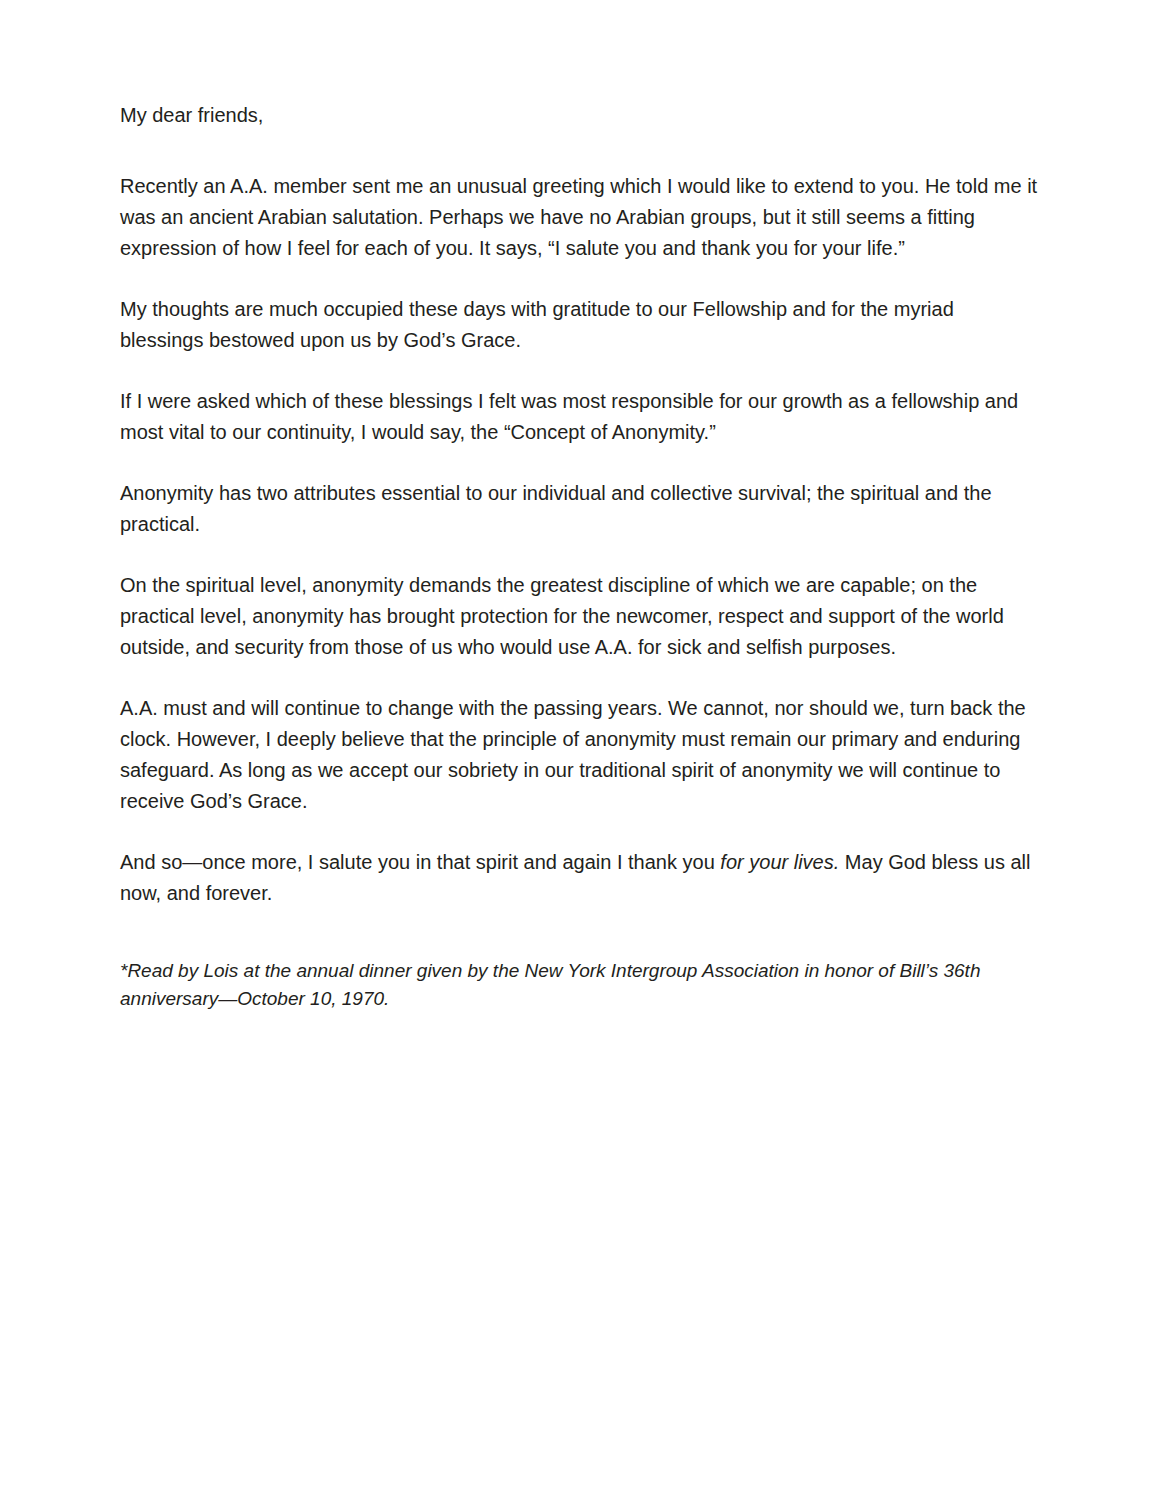My dear friends,
Recently an A.A. member sent me an unusual greeting which I would like to extend to you. He told me it was an ancient Arabian salutation. Perhaps we have no Arabian groups, but it still seems a fitting expression of how I feel for each of you. It says, “I salute you and thank you for your life.”
My thoughts are much occupied these days with gratitude to our Fellowship and for the myriad blessings bestowed upon us by God’s Grace.
If I were asked which of these blessings I felt was most responsible for our growth as a fellowship and most vital to our continuity, I would say, the “Concept of Anonymity.”
Anonymity has two attributes essential to our individual and collective survival; the spiritual and the practical.
On the spiritual level, anonymity demands the greatest discipline of which we are capable; on the practical level, anonymity has brought protection for the newcomer, respect and support of the world outside, and security from those of us who would use A.A. for sick and selfish purposes.
A.A. must and will continue to change with the passing years. We cannot, nor should we, turn back the clock. However, I deeply believe that the principle of anonymity must remain our primary and enduring safeguard. As long as we accept our sobriety in our traditional spirit of anonymity we will continue to receive God’s Grace.
And so—once more, I salute you in that spirit and again I thank you for your lives. May God bless us all now, and forever.
*Read by Lois at the annual dinner given by the New York Intergroup Association in honor of Bill’s 36th anniversary—October 10, 1970.